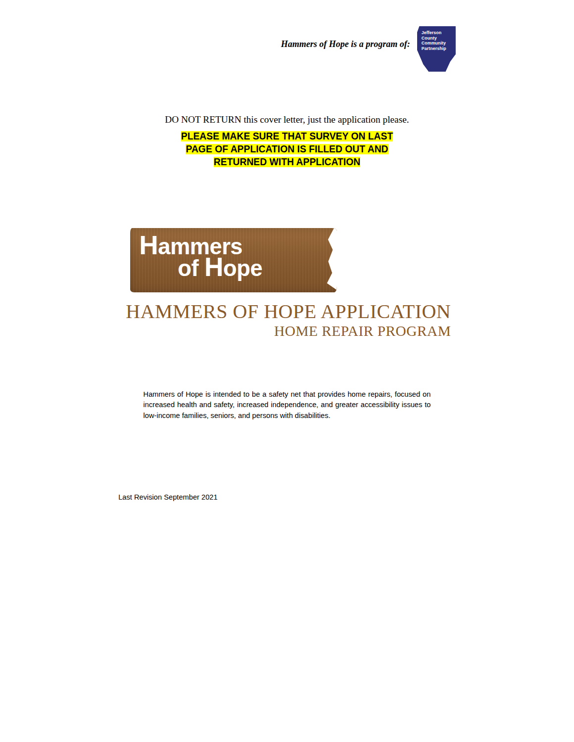Hammers of Hope is a program of:
Jefferson
County
Community
Partnership
DO NOT RETURN this cover letter, just the application please.
PLEASE MAKE SURE THAT SURVEY ON LAST
PAGE OF APPLICATION IS FILLED OUT AND
RETURNED WITH APPLICATION
Hammers
of Hope
HAMMERS OF HOPE APPLICATION
HOME REPAIR PROGRAM
Hammers of Hope is intended to be a safety net that provides home repairs, focused on increased health and safety, increased independence, and greater accessibility issues to low-income families, seniors, and persons with disabilities.
Last Revision September 2021